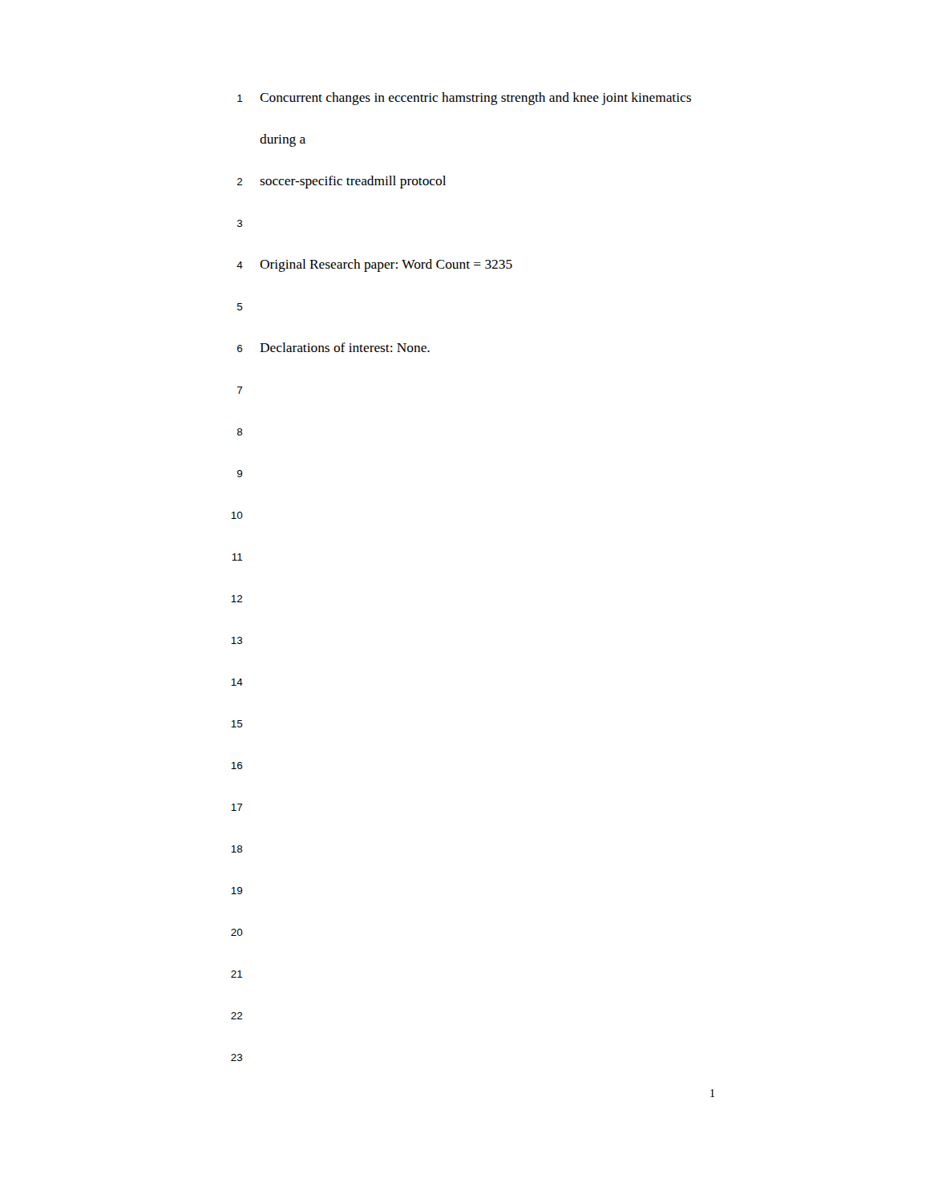1 Concurrent changes in eccentric hamstring strength and knee joint kinematics during a
2 soccer-specific treadmill protocol
3
4 Original Research paper: Word Count = 3235
5
6 Declarations of interest: None.
7
8
9
10
11
12
13
14
15
16
17
18
19
20
21
22
23
1